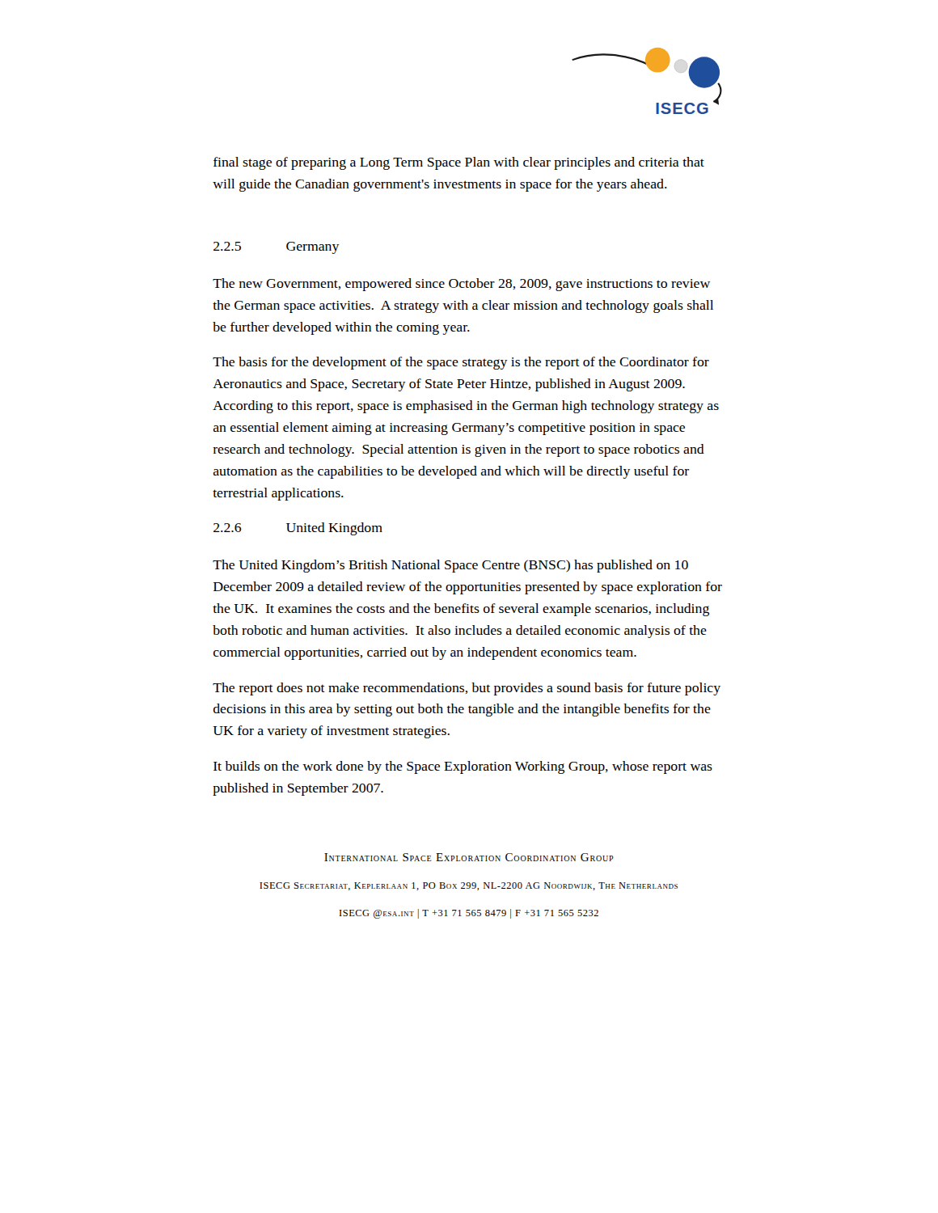ISECG
final stage of preparing a Long Term Space Plan with clear principles and criteria that will guide the Canadian government's investments in space for the years ahead.
2.2.5 Germany
The new Government, empowered since October 28, 2009, gave instructions to review the German space activities. A strategy with a clear mission and technology goals shall be further developed within the coming year.
The basis for the development of the space strategy is the report of the Coordinator for Aeronautics and Space, Secretary of State Peter Hintze, published in August 2009. According to this report, space is emphasised in the German high technology strategy as an essential element aiming at increasing Germany’s competitive position in space research and technology. Special attention is given in the report to space robotics and automation as the capabilities to be developed and which will be directly useful for terrestrial applications.
2.2.6 United Kingdom
The United Kingdom’s British National Space Centre (BNSC) has published on 10 December 2009 a detailed review of the opportunities presented by space exploration for the UK. It examines the costs and the benefits of several example scenarios, including both robotic and human activities. It also includes a detailed economic analysis of the commercial opportunities, carried out by an independent economics team.
The report does not make recommendations, but provides a sound basis for future policy decisions in this area by setting out both the tangible and the intangible benefits for the UK for a variety of investment strategies.
It builds on the work done by the Space Exploration Working Group, whose report was published in September 2007.
International Space Exploration Coordination Group
ISECG Secretariat, Keplerlaan 1, PO Box 299, NL-2200 AG Noordwijk, The Netherlands
ISECG @esa.int | T +31 71 565 8479 | F +31 71 565 5232